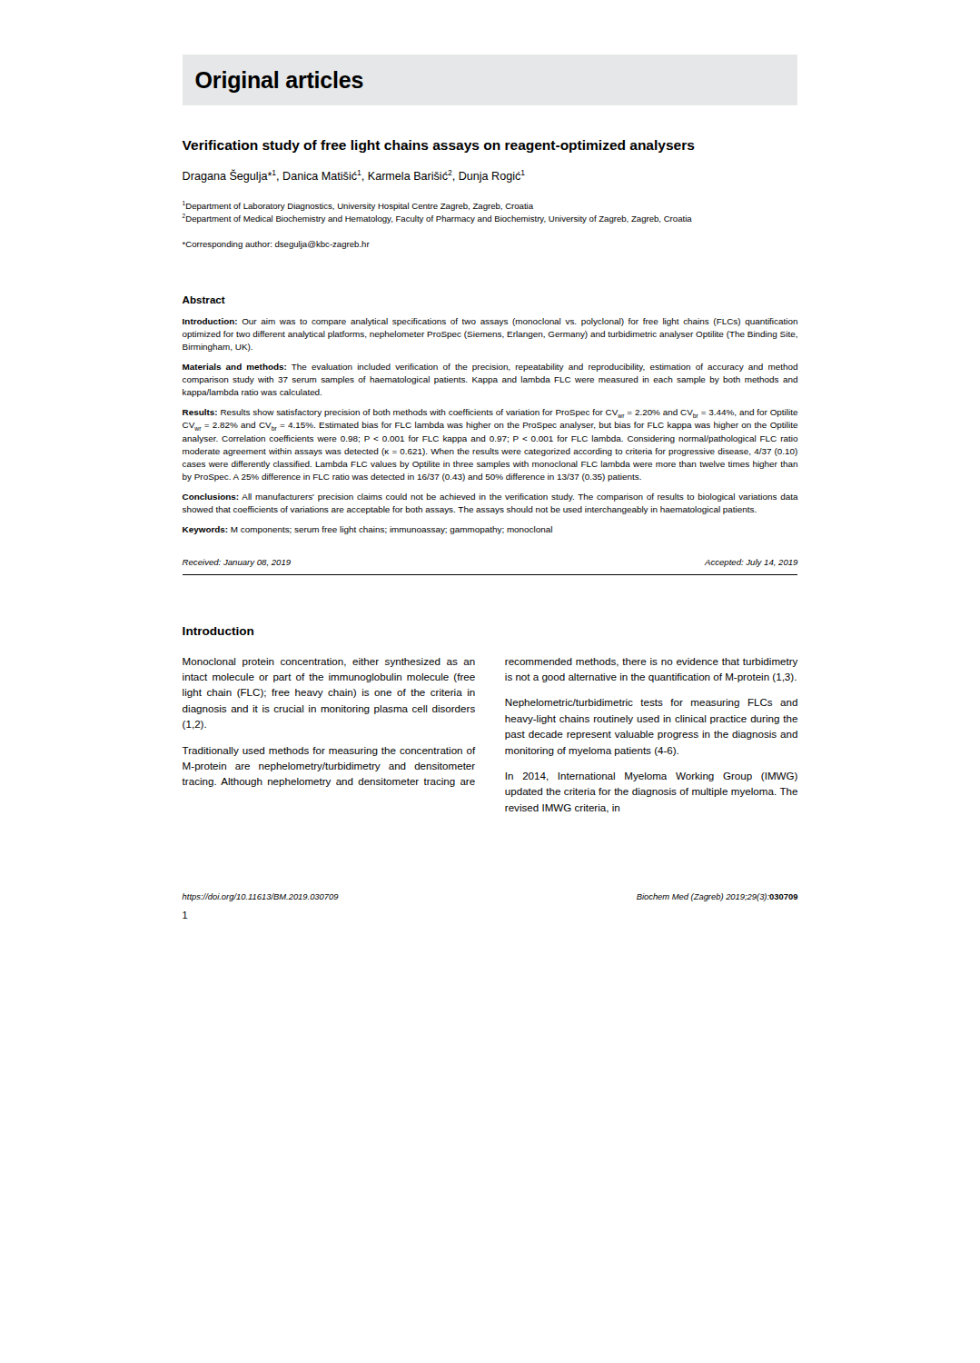Original articles
Verification study of free light chains assays on reagent-optimized analysers
Dragana Šegulja*1, Danica Matišić1, Karmela Barišić2, Dunja Rogić1
1Department of Laboratory Diagnostics, University Hospital Centre Zagreb, Zagreb, Croatia
2Department of Medical Biochemistry and Hematology, Faculty of Pharmacy and Biochemistry, University of Zagreb, Zagreb, Croatia
*Corresponding author: dsegulja@kbc-zagreb.hr
Abstract
Introduction: Our aim was to compare analytical specifications of two assays (monoclonal vs. polyclonal) for free light chains (FLCs) quantification optimized for two different analytical platforms, nephelometer ProSpec (Siemens, Erlangen, Germany) and turbidimetric analyser Optilite (The Binding Site, Birmingham, UK).
Materials and methods: The evaluation included verification of the precision, repeatability and reproducibility, estimation of accuracy and method comparison study with 37 serum samples of haematological patients. Kappa and lambda FLC were measured in each sample by both methods and kappa/lambda ratio was calculated.
Results: Results show satisfactory precision of both methods with coefficients of variation for ProSpec for CVwr = 2.20% and CVbr = 3.44%, and for Optilite CVwr = 2.82% and CVbr = 4.15%. Estimated bias for FLC lambda was higher on the ProSpec analyser, but bias for FLC kappa was higher on the Optilite analyser. Correlation coefficients were 0.98; P < 0.001 for FLC kappa and 0.97; P < 0.001 for FLC lambda. Considering normal/pathological FLC ratio moderate agreement within assays was detected (κ = 0.621). When the results were categorized according to criteria for progressive disease, 4/37 (0.10) cases were differently classified. Lambda FLC values by Optilite in three samples with monoclonal FLC lambda were more than twelve times higher than by ProSpec. A 25% difference in FLC ratio was detected in 16/37 (0.43) and 50% difference in 13/37 (0.35) patients.
Conclusions: All manufacturers' precision claims could not be achieved in the verification study. The comparison of results to biological variations data showed that coefficients of variations are acceptable for both assays. The assays should not be used interchangeably in haematological patients.
Keywords: M components; serum free light chains; immunoassay; gammopathy; monoclonal
Received: January 08, 2019 Accepted: July 14, 2019
Introduction
Monoclonal protein concentration, either synthesized as an intact molecule or part of the immunoglobulin molecule (free light chain (FLC); free heavy chain) is one of the criteria in diagnosis and it is crucial in monitoring plasma cell disorders (1,2).
Traditionally used methods for measuring the concentration of M-protein are nephelometry/turbidimetry and densitometer tracing. Although nephelometry and densitometer tracing are recommended methods, there is no evidence that turbidimetry is not a good alternative in the quantification of M-protein (1,3).
Nephelometric/turbidimetric tests for measuring FLCs and heavy-light chains routinely used in clinical practice during the past decade represent valuable progress in the diagnosis and monitoring of myeloma patients (4-6).
In 2014, International Myeloma Working Group (IMWG) updated the criteria for the diagnosis of multiple myeloma. The revised IMWG criteria, in
https://doi.org/10.11613/BM.2019.030709 Biochem Med (Zagreb) 2019;29(3):030709
1